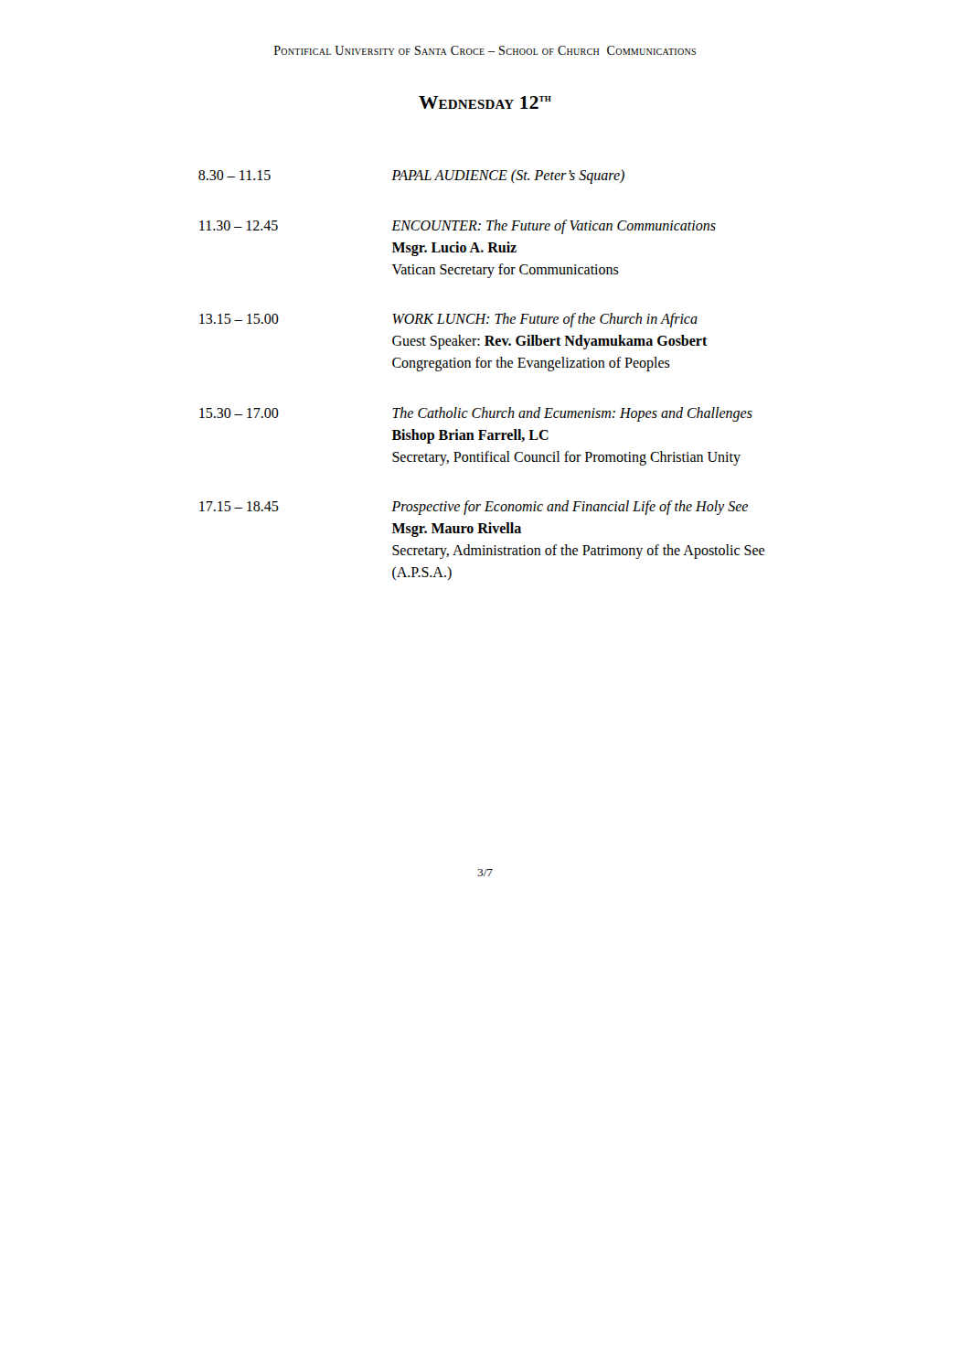Pontifical University of Santa Croce – School of Church Communications
Wednesday 12th
8.30 – 11.15
PAPAL AUDIENCE (St. Peter’s Square)
11.30 – 12.45
ENCOUNTER: The Future of Vatican Communications
Msgr. Lucio A. Ruiz
Vatican Secretary for Communications
13.15 – 15.00
WORK LUNCH: The Future of the Church in Africa
Guest Speaker: Rev. Gilbert Ndyamukama Gosbert
Congregation for the Evangelization of Peoples
15.30 – 17.00
The Catholic Church and Ecumenism: Hopes and Challenges
Bishop Brian Farrell, LC
Secretary, Pontifical Council for Promoting Christian Unity
17.15 – 18.45
Prospective for Economic and Financial Life of the Holy See
Msgr. Mauro Rivella
Secretary, Administration of the Patrimony of the Apostolic See (A.P.S.A.)
3/7